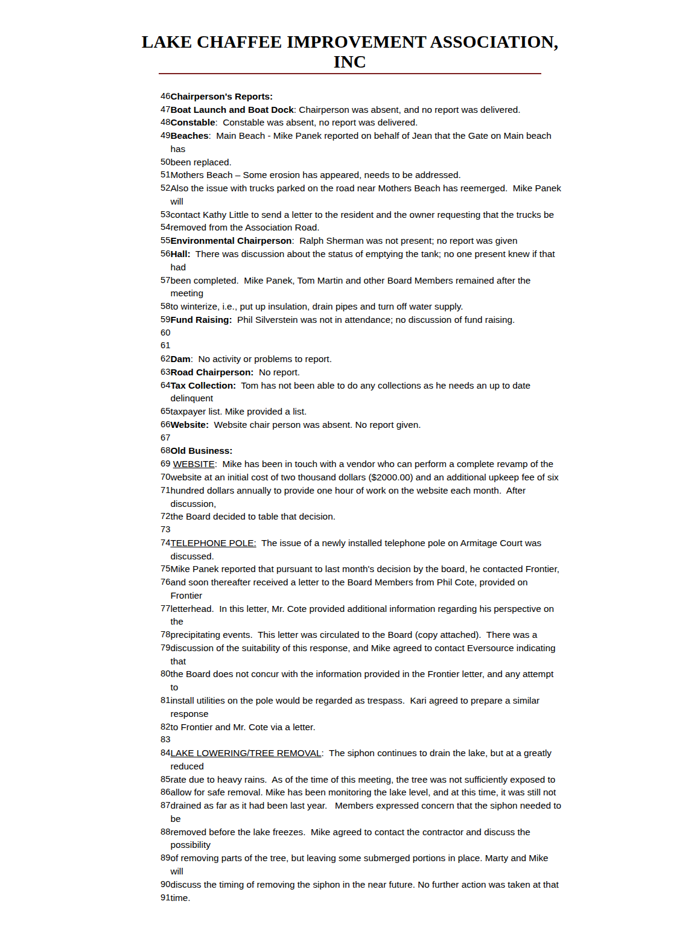LAKE CHAFFEE IMPROVEMENT ASSOCIATION, INC
| 46 | Chairperson's Reports: |
| 47 | Boat Launch and Boat Dock : Chairperson was absent, and no report was delivered. |
| 48 | Constable : Constable was absent, no report was delivered. |
| 49 | Beaches : Main Beach - Mike Panek reported on behalf of Jean that the Gate on Main beach has |
| 50 | been replaced. |
| 51 | Mothers Beach – Some erosion has appeared, needs to be addressed. |
| 52 | Also the issue with trucks parked on the road near Mothers Beach has reemerged. Mike Panek will |
| 53 | contact Kathy Little to send a letter to the resident and the owner requesting that the trucks be |
| 54 | removed from the Association Road. |
| 55 | Environmental Chairperson : Ralph Sherman was not present; no report was given |
| 56 | Hall: There was discussion about the status of emptying the tank; no one present knew if that had |
| 57 | been completed. Mike Panek, Tom Martin and other Board Members remained after the meeting |
| 58 | to winterize, i.e., put up insulation, drain pipes and turn off water supply. |
| 59 | Fund Raising: Phil Silverstein was not in attendance; no discussion of fund raising. |
| 60 | |
| 61 | |
| 62 | Dam : No activity or problems to report. |
| 63 | Road Chairperson: No report. |
| 64 | Tax Collection: Tom has not been able to do any collections as he needs an up to date delinquent |
| 65 | taxpayer list. Mike provided a list. |
| 66 | Website: Website chair person was absent. No report given. |
| 67 | |
| 68 | Old Business: |
| 69 | WEBSITE : Mike has been in touch with a vendor who can perform a complete revamp of the |
| 70 | website at an initial cost of two thousand dollars ($2000.00) and an additional upkeep fee of six |
| 71 | hundred dollars annually to provide one hour of work on the website each month. After discussion, |
| 72 | the Board decided to table that decision. |
| 73 | |
| 74 | TELEPHONE POLE: The issue of a newly installed telephone pole on Armitage Court was discussed. |
| 75 | Mike Panek reported that pursuant to last month's decision by the board, he contacted Frontier, |
| 76 | and soon thereafter received a letter to the Board Members from Phil Cote, provided on Frontier |
| 77 | letterhead. In this letter, Mr. Cote provided additional information regarding his perspective on the |
| 78 | precipitating events. This letter was circulated to the Board (copy attached). There was a |
| 79 | discussion of the suitability of this response, and Mike agreed to contact Eversource indicating that |
| 80 | the Board does not concur with the information provided in the Frontier letter, and any attempt to |
| 81 | install utilities on the pole would be regarded as trespass. Kari agreed to prepare a similar response |
| 82 | to Frontier and Mr. Cote via a letter. |
| 83 | |
| 84 | LAKE LOWERING/TREE REMOVAL : The siphon continues to drain the lake, but at a greatly reduced |
| 85 | rate due to heavy rains. As of the time of this meeting, the tree was not sufficiently exposed to |
| 86 | allow for safe removal. Mike has been monitoring the lake level, and at this time, it was still not |
| 87 | drained as far as it had been last year. Members expressed concern that the siphon needed to be |
| 88 | removed before the lake freezes. Mike agreed to contact the contractor and discuss the possibility |
| 89 | of removing parts of the tree, but leaving some submerged portions in place. Marty and Mike will |
| 90 | discuss the timing of removing the siphon in the near future. No further action was taken at that |
| 91 | time. |